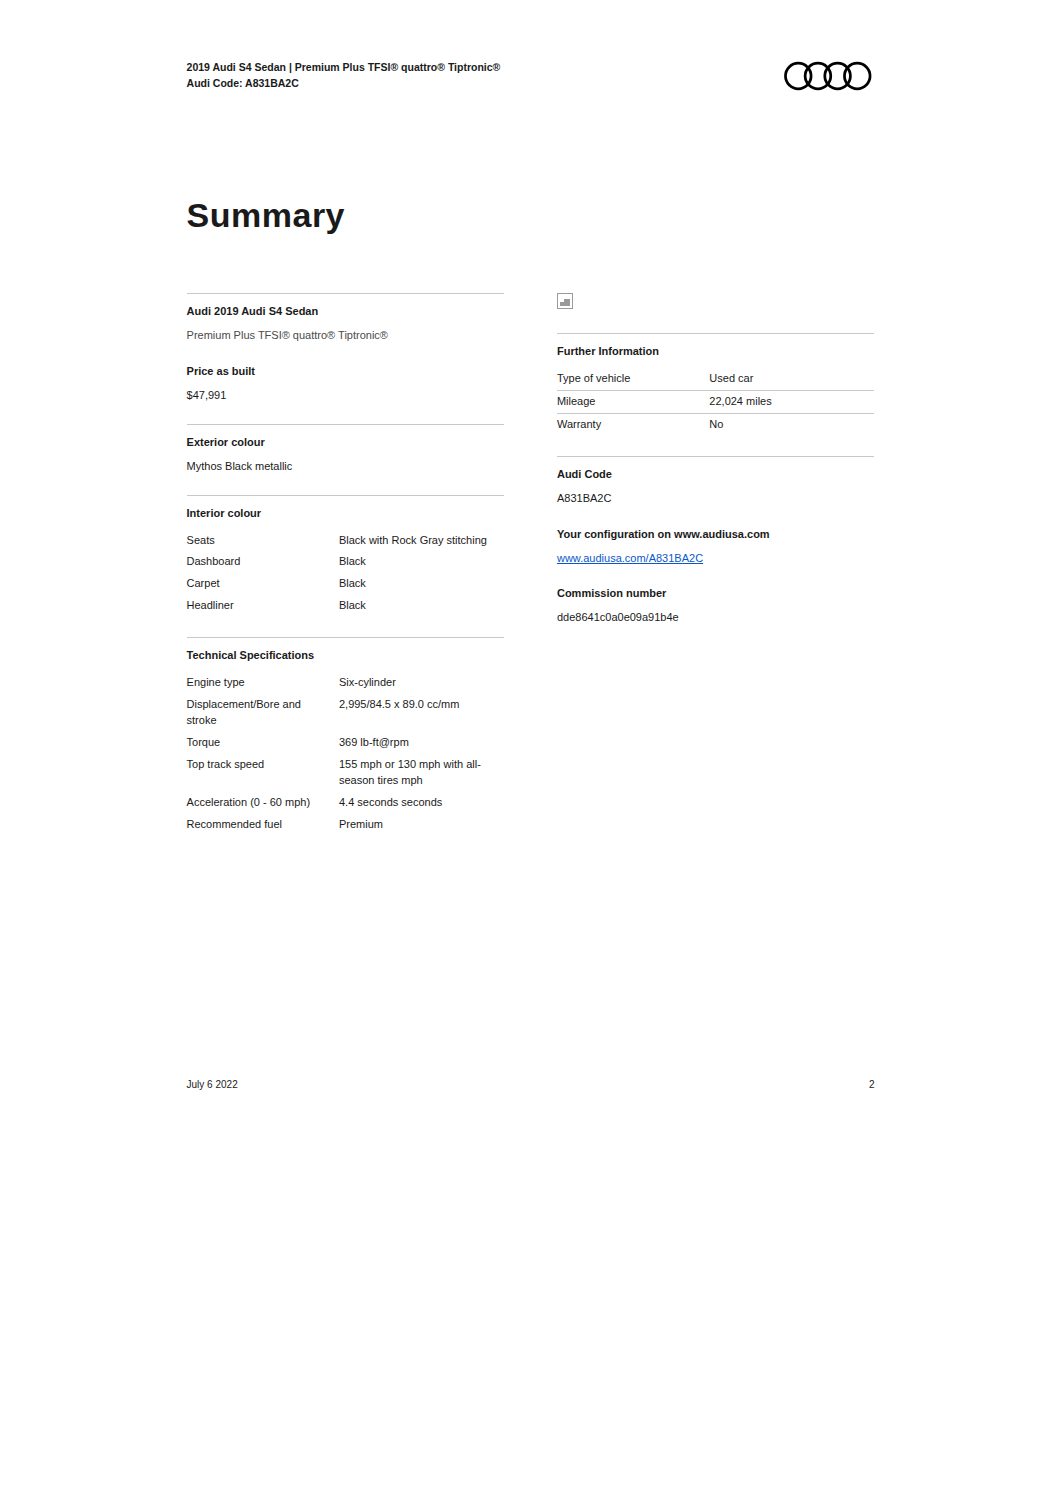2019 Audi S4 Sedan | Premium Plus TFSI® quattro® Tiptronic®
Audi Code: A831BA2C
Summary
Audi 2019 Audi S4 Sedan
Premium Plus TFSI® quattro® Tiptronic®
Price as built
$47,991
Exterior colour
Mythos Black metallic
Interior colour
| Seats | Black with Rock Gray stitching |
| Dashboard | Black |
| Carpet | Black |
| Headliner | Black |
Technical Specifications
| Engine type | Six-cylinder |
| Displacement/Bore and stroke | 2,995/84.5 x 89.0 cc/mm |
| Torque | 369 lb-ft@rpm |
| Top track speed | 155 mph or 130 mph with all-season tires mph |
| Acceleration (0 - 60 mph) | 4.4 seconds seconds |
| Recommended fuel | Premium |
Further Information
| Type of vehicle | Used car |
| Mileage | 22,024 miles |
| Warranty | No |
Audi Code
A831BA2C
Your configuration on www.audiusa.com
www.audiusa.com/A831BA2C
Commission number
dde8641c0a0e09a91b4e
July 6 2022 2